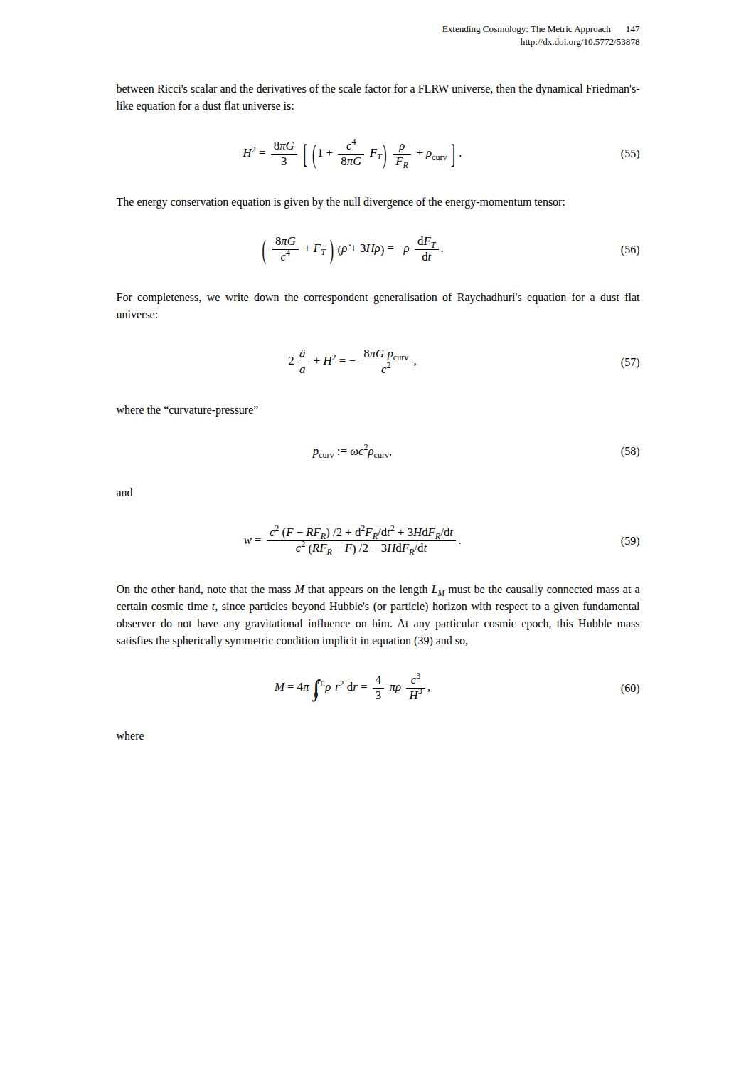Extending Cosmology: The Metric Approach147 http://dx.doi.org/10.5772/53878
between Ricci's scalar and the derivatives of the scale factor for a FLRW universe, then the dynamical Friedman's-like equation for a dust flat universe is:
H2 = 8πG 3 [ (1 + c48πG FT) ρFR + ρcurv ] .
(55)
The energy conservation equation is given by the null divergence of the energy-momentum tensor:
( 8πG c4 + FT ) (ρ̇ + 3Hρ) = −ρ dFT dt.
(56)
For completeness, we write down the correspondent generalisation of Raychadhuri's equation for a dust flat universe:
2äa + H2 = − 8πG pcurv c2,
(57)
where the “curvature-pressure”
pcurv := ωc2ρcurv,
(58)
and
w = c2 (F − RFR) /2 + d2FR/dt2 + 3HdFR/dt c2 (RFR − F) /2 − 3HdFR/dt .
(59)
On the other hand, note that the mass M that appears on the length LM must be the causally connected mass at a certain cosmic time t, since particles beyond Hubble's (or particle) horizon with respect to a given fundamental observer do not have any gravitational influence on him. At any particular cosmic epoch, this Hubble mass satisfies the spherically symmetric condition implicit in equation (39) and so,
M = 4π ∫rH 0 ρ r2 dr = 43 πρ c3 H3,
(60)
where